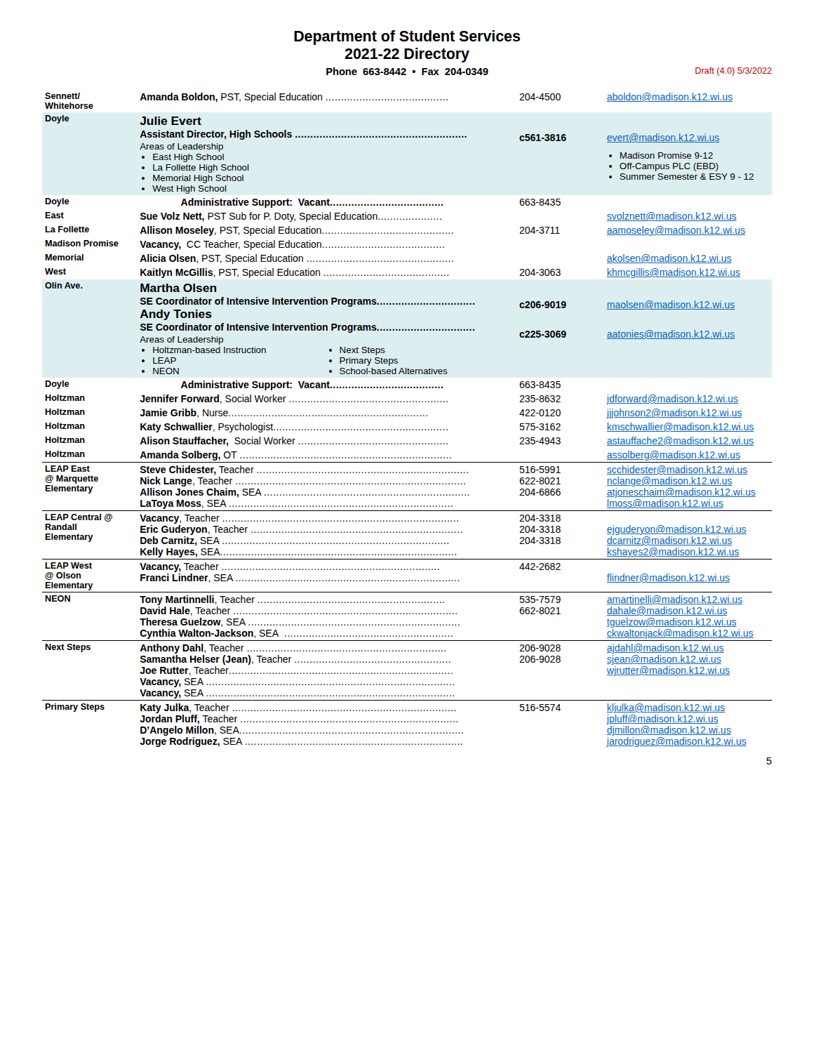Department of Student Services
2021-22 Directory
Phone 663-8442 • Fax 204-0349 Draft (4.0) 5/3/2022
| Sennett/ Whitehorse | Amanda Boldon, PST, Special Education ........................................ | 204-4500 | aboldon@madison.k12.wi.us |
| Doyle | Julie Evert Assistant Director, High Schools ........................................................ Areas of Leadership East High School La Follette High School Memorial High School West High School | c561-3816 | evert@madison.k12.wi.us Madison Promise 9-12 Off-Campus PLC (EBD) Summer Semester & ESY 9 - 12 |
| Doyle | Administrative Support: Vacant ..................................... | 663-8435 | |
| East | Sue Volz Nett, PST Sub for P. Doty, Special Education ..................... | | svolznett@madison.k12.wi.us |
| La Follette | Allison Moseley , PST, Special Education ........................................... | 204-3711 | aamoseley@madison.k12.wi.us |
| Madison Promise | Vacancy, CC Teacher, Special Education ........................................ | | |
| Memorial | Alicia Olsen , PST, Special Education ................................................ | | akolsen@madison.k12.wi.us |
| West | Kaitlyn McGillis , PST, Special Education ......................................... | 204-3063 | khmcgillis@madison.k12.wi.us |
| Olin Ave. | Martha Olsen SE Coordinator of Intensive Intervention Programs ................................ Andy Tonies SE Coordinator of Intensive Intervention Programs ................................ Areas of Leadership Holtzman-based Instruction LEAP NEON Next Steps Primary Steps School-based Alternatives | c206-9019 c225-3069 | maolsen@madison.k12.wi.us aatonies@madison.k12.wi.us |
| Doyle | Administrative Support: Vacant ..................................... | 663-8435 | |
| Holtzman | Jennifer Forward , Social Worker .................................................... | 235-8632 | jdforward@madison.k12.wi.us |
| Holtzman | Jamie Gribb , Nurse ................................................................. | 422-0120 | jjjohnson2@madison.k12.wi.us |
| Holtzman | Katy Schwallier , Psychologist ......................................................... | 575-3162 | kmschwallier@madison.k12.wi.us |
| Holtzman | Alison Stauffacher, Social Worker ................................................. | 235-4943 | astauffache2@madison.k12.wi.us |
| Holtzman | Amanda Solberg, OT ..................................................................... | | assolberg@madison.k12.wi.us |
| LEAP East @ Marquette Elementary | Steve Chidester, Teacher ..................................................................... Nick Lange , Teacher ........................................................................... Allison Jones Chaim, SEA ................................................................... LaToya Moss , SEA ......................................................................... | 516-5991 622-8021 204-6866 | scchidester@madison.k12.wi.us nclange@madison.k12.wi.us atjoneschaim@madison.k12.wi.us lmoss@madison.k12.wi.us |
| LEAP Central @ Randall Elementary | Vacancy , Teacher ............................................................................. Eric Guderyon , Teacher ..................................................................... Deb Carnitz, SEA .......................................................................... Kelly Hayes, SEA ............................................................................. | 204-3318 204-3318 204-3318 | ejguderyon@madison.k12.wi.us dcarnitz@madison.k12.wi.us kshayes2@madison.k12.wi.us |
| LEAP West @ Olson Elementary | Vacancy, Teacher ....................................................................... Franci Lindner , SEA ......................................................................... | 442-2682 | flindner@madison.k12.wi.us |
| NEON | Tony Martinnelli , Teacher ............................................................. David Hale , Teacher ......................................................................... Theresa Guelzow , SEA ..................................................................... Cynthia Walton-Jackson , SEA ....................................................... | 535-7579 662-8021 | amartinelli@madison.k12.wi.us dahale@madison.k12.wi.us tguelzow@madison.k12.wi.us ckwaltonjack@madison.k12.wi.us |
| Next Steps | Anthony Dahl , Teacher ................................................................. Samantha Helser (Jean) , Teacher ................................................... Joe Rutter , Teacher ......................................................................... Vacancy, SEA ................................................................................. Vacancy, SEA ................................................................................. | 206-9028 206-9028 | ajdahl@madison.k12.wi.us sjean@madison.k12.wi.us wjrutter@madison.k12.wi.us |
| Primary Steps | Katy Julka , Teacher ......................................................................... Jordan Pluff, Teacher ....................................................................... D’Angelo Millon , SEA ......................................................................... Jorge Rodriguez, SEA ....................................................................... | 516-5574 | kljulka@madison.k12.wi.us jpluff@madison.k12.wi.us djmillon@madison.k12.wi.us jarodriguez@madison.k12.wi.us |
5